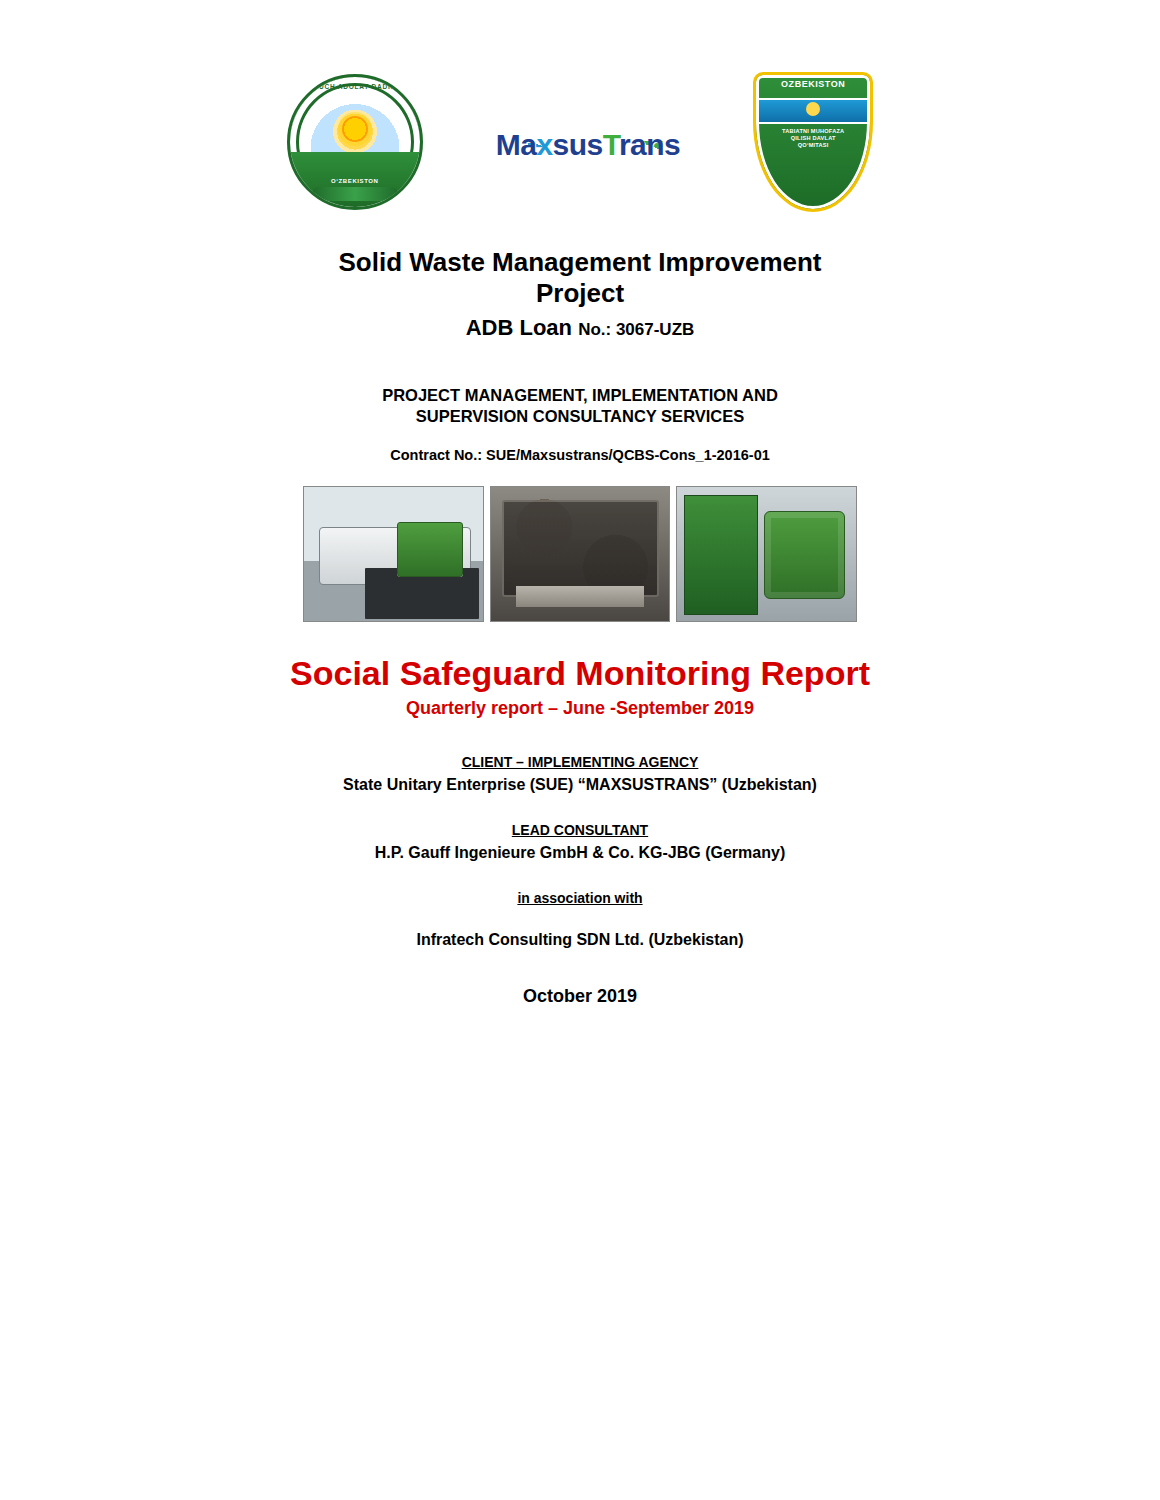Kuch Adolat Dadir
O‘zbekiston
MaxsusTrans
OZBEKISTON
TABIATNI MUHOFAZA
QILISH DAVLAT
QO‘MITASI
Solid Waste Management Improvement
Project
ADB Loan No.: 3067-UZB
PROJECT MANAGEMENT, IMPLEMENTATION AND
SUPERVISION CONSULTANCY SERVICES
Contract No.: SUE/Maxsustrans/QCBS-Cons_1-2016-01
Social Safeguard Monitoring Report
Quarterly report – June -September 2019
CLIENT – IMPLEMENTING AGENCY State Unitary Enterprise (SUE) “MAXSUSTRANS” (Uzbekistan)
LEAD CONSULTANT H.P. Gauff Ingenieure GmbH & Co. KG-JBG (Germany)
in association with
Infratech Consulting SDN Ltd. (Uzbekistan)
October 2019